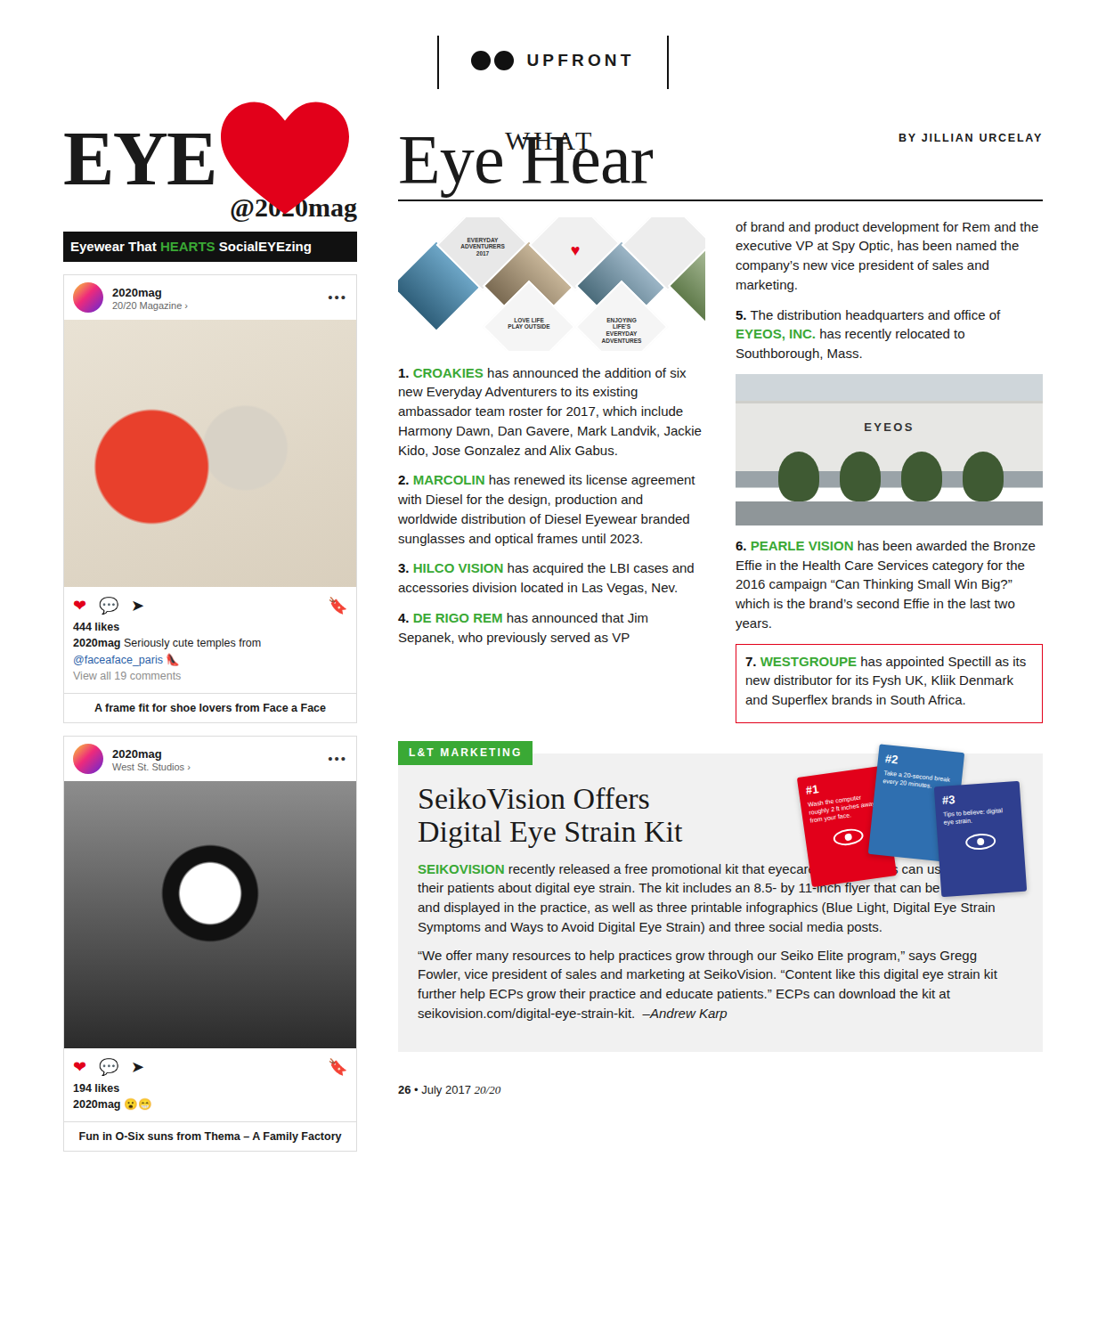Upfront
EYE
@2020mag
Eyewear That HEARTS SocialEYEzing
2020mag 20/20 Magazine ›
•••
❤ 💬 ➤ 🔖
444 likes
2020mag Seriously cute temples from
@faceaface_paris 👠
View all 19 comments
A frame fit for shoe lovers from Face a Face
2020mag West St. Studios ›
•••
❤ 💬 ➤ 🔖
194 likes
2020mag 😮😁
Fun in O-Six suns from Thema – A Family Factory
WHAT BY JILLIAN URCELAY
Eye Hear
EVERYDAY
ADVENTURERS
2017
♥
LOVE LIFE
PLAY OUTSIDE
ENJOYING
LIFE'S
EVERYDAY
ADVENTURES
1. CROAKIES has announced the addition of six new Everyday Adventurers to its existing ambassador team roster for 2017, which include Harmony Dawn, Dan Gavere, Mark Landvik, Jackie Kido, Jose Gonzalez and Alix Gabus.
2. MARCOLIN has renewed its license agreement with Diesel for the design, production and worldwide distribution of Diesel Eyewear branded sunglasses and optical frames until 2023.
3. HILCO VISION has acquired the LBI cases and accessories division located in Las Vegas, Nev.
4. DE RIGO REM has announced that Jim Sepanek, who previously served as VP
of brand and product development for Rem and the executive VP at Spy Optic, has been named the company’s new vice president of sales and marketing.
5. The distribution headquarters and office of EYEOS, INC. has recently relocated to Southborough, Mass.
EYEOS
6. PEARLE VISION has been awarded the Bronze Effie in the Health Care Services category for the 2016 campaign “Can Thinking Small Win Big?” which is the brand’s second Effie in the last two years.
7. WESTGROUPE has appointed Spectill as its new distributor for its Fysh UK, Kliik Denmark and Superflex brands in South Africa.
L&T MARKETING
#1 Wash the computer roughly 2 ft inches away from your face.
#2 Take a 20-second break every 20 minutes.
#3 Tips to believe: digital eye strain.
SeikoVision Offers
Digital Eye Strain Kit
SEIKOVISION recently released a free promotional kit that eyecare professionals can use to educate their patients about digital eye strain. The kit includes an 8.5- by 11-inch flyer that can be printed out and displayed in the practice, as well as three printable infographics (Blue Light, Digital Eye Strain Symptoms and Ways to Avoid Digital Eye Strain) and three social media posts.
“We offer many resources to help practices grow through our Seiko Elite program,” says Gregg Fowler, vice president of sales and marketing at SeikoVision. “Content like this digital eye strain kit further help ECPs grow their practice and educate patients.” ECPs can download the kit at seikovision.com/digital-eye-strain-kit. –Andrew Karp
26 • July 2017 20/20